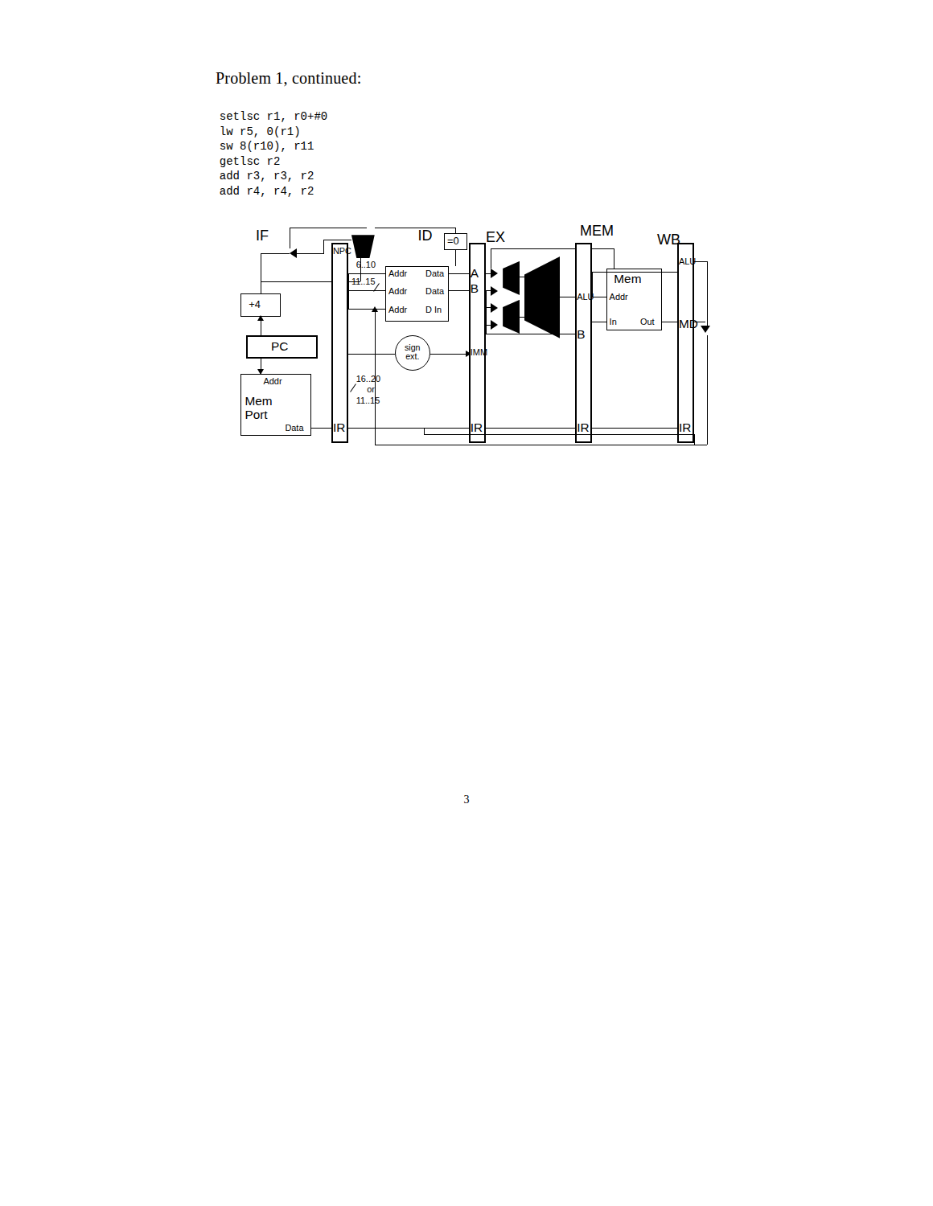Problem 1, continued:
setlsc r1, r0+#0
lw r5, 0(r1)
sw 8(r10), r11
getlsc r2
add r3, r3, r2
add r4, r4, r2
IF
ID
EX
MEM
WB
PC
+4
Addr
Mem
Port
Data
NPC
IR
Addr
Data
Addr
Data
Addr
D In
6..10
11..15
=0
sign
ext.
16..20
or
11..15
A
B
IMM
IR
ALU
B
IR
Mem
Addr
In
Out
ALU
MD
IR
3